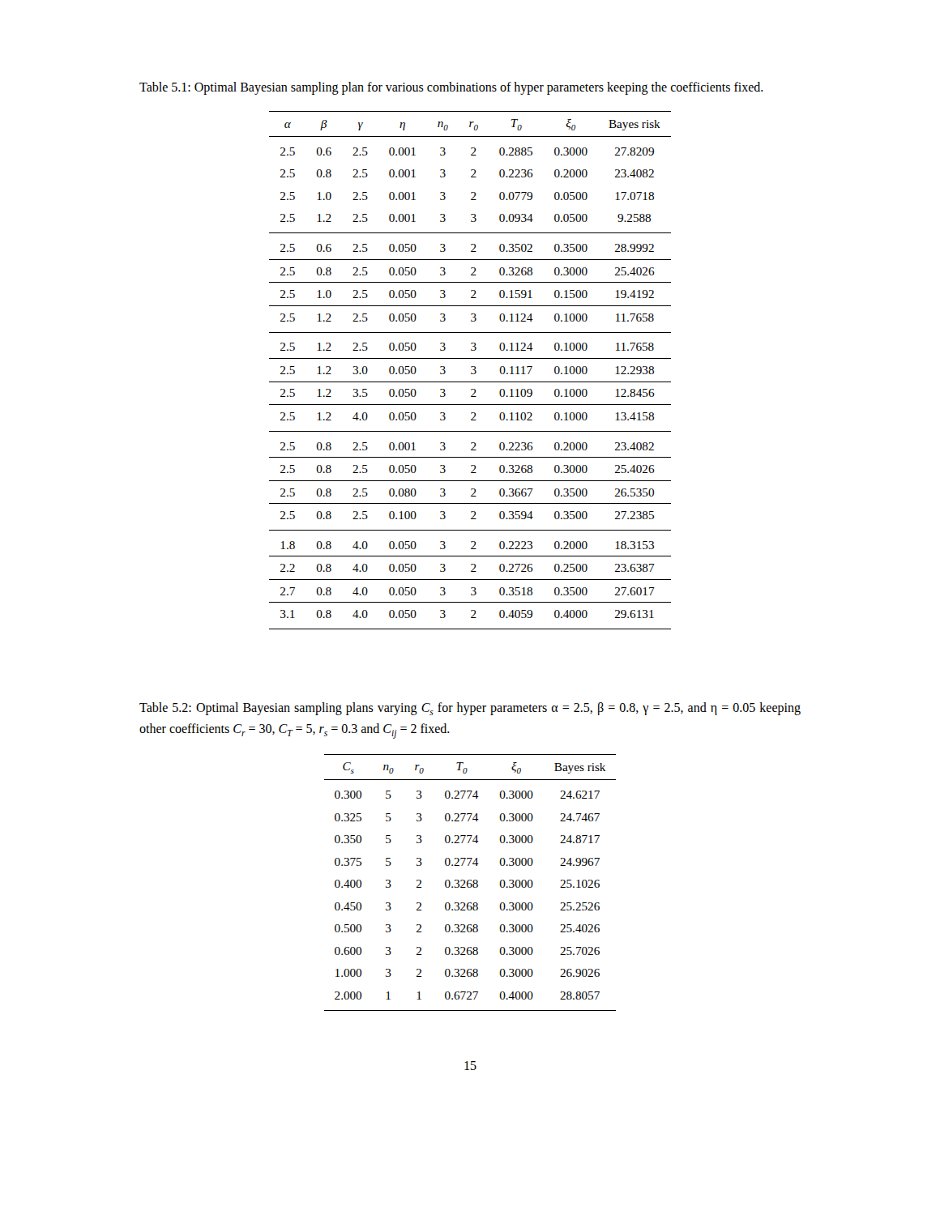Table 5.1: Optimal Bayesian sampling plan for various combinations of hyper parameters keeping the coefficients fixed.
| α | β | γ | η | n 0 | r 0 | T 0 | ξ 0 | Bayes risk |
| --- | --- | --- | --- | --- | --- | --- | --- | --- |
| 2.5 | 0.6 | 2.5 | 0.001 | 3 | 2 | 0.2885 | 0.3000 | 27.8209 |
| 2.5 | 0.8 | 2.5 | 0.001 | 3 | 2 | 0.2236 | 0.2000 | 23.4082 |
| 2.5 | 1.0 | 2.5 | 0.001 | 3 | 2 | 0.0779 | 0.0500 | 17.0718 |
| 2.5 | 1.2 | 2.5 | 0.001 | 3 | 3 | 0.0934 | 0.0500 | 9.2588 |
| 2.5 | 0.6 | 2.5 | 0.050 | 3 | 2 | 0.3502 | 0.3500 | 28.9992 |
| 2.5 | 0.8 | 2.5 | 0.050 | 3 | 2 | 0.3268 | 0.3000 | 25.4026 |
| 2.5 | 1.0 | 2.5 | 0.050 | 3 | 2 | 0.1591 | 0.1500 | 19.4192 |
| 2.5 | 1.2 | 2.5 | 0.050 | 3 | 3 | 0.1124 | 0.1000 | 11.7658 |
| 2.5 | 1.2 | 2.5 | 0.050 | 3 | 3 | 0.1124 | 0.1000 | 11.7658 |
| 2.5 | 1.2 | 3.0 | 0.050 | 3 | 3 | 0.1117 | 0.1000 | 12.2938 |
| 2.5 | 1.2 | 3.5 | 0.050 | 3 | 2 | 0.1109 | 0.1000 | 12.8456 |
| 2.5 | 1.2 | 4.0 | 0.050 | 3 | 2 | 0.1102 | 0.1000 | 13.4158 |
| 2.5 | 0.8 | 2.5 | 0.001 | 3 | 2 | 0.2236 | 0.2000 | 23.4082 |
| 2.5 | 0.8 | 2.5 | 0.050 | 3 | 2 | 0.3268 | 0.3000 | 25.4026 |
| 2.5 | 0.8 | 2.5 | 0.080 | 3 | 2 | 0.3667 | 0.3500 | 26.5350 |
| 2.5 | 0.8 | 2.5 | 0.100 | 3 | 2 | 0.3594 | 0.3500 | 27.2385 |
| 1.8 | 0.8 | 4.0 | 0.050 | 3 | 2 | 0.2223 | 0.2000 | 18.3153 |
| 2.2 | 0.8 | 4.0 | 0.050 | 3 | 2 | 0.2726 | 0.2500 | 23.6387 |
| 2.7 | 0.8 | 4.0 | 0.050 | 3 | 3 | 0.3518 | 0.3500 | 27.6017 |
| 3.1 | 0.8 | 4.0 | 0.050 | 3 | 2 | 0.4059 | 0.4000 | 29.6131 |
Table 5.2: Optimal Bayesian sampling plans varying Cs for hyper parameters α = 2.5, β = 0.8, γ = 2.5, and η = 0.05 keeping other coefficients Cr = 30, CT = 5, rs = 0.3 and Cij = 2 fixed.
| C s | n 0 | r 0 | T 0 | ξ 0 | Bayes risk |
| --- | --- | --- | --- | --- | --- |
| 0.300 | 5 | 3 | 0.2774 | 0.3000 | 24.6217 |
| 0.325 | 5 | 3 | 0.2774 | 0.3000 | 24.7467 |
| 0.350 | 5 | 3 | 0.2774 | 0.3000 | 24.8717 |
| 0.375 | 5 | 3 | 0.2774 | 0.3000 | 24.9967 |
| 0.400 | 3 | 2 | 0.3268 | 0.3000 | 25.1026 |
| 0.450 | 3 | 2 | 0.3268 | 0.3000 | 25.2526 |
| 0.500 | 3 | 2 | 0.3268 | 0.3000 | 25.4026 |
| 0.600 | 3 | 2 | 0.3268 | 0.3000 | 25.7026 |
| 1.000 | 3 | 2 | 0.3268 | 0.3000 | 26.9026 |
| 2.000 | 1 | 1 | 0.6727 | 0.4000 | 28.8057 |
15